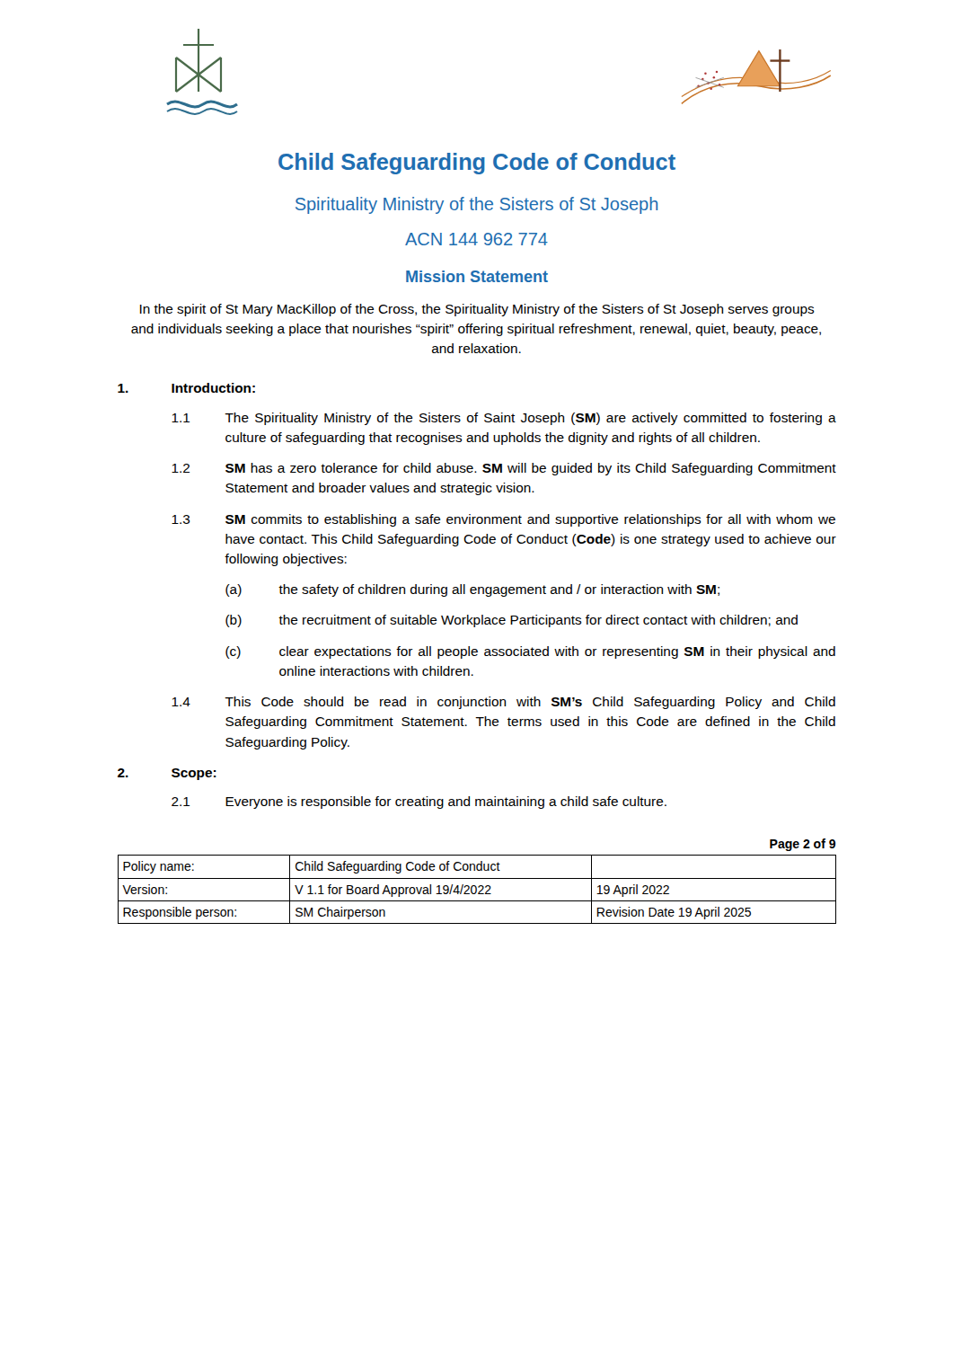Child Safeguarding Code of Conduct
Spirituality Ministry of the Sisters of St Joseph
ACN 144 962 774
Mission Statement
In the spirit of St Mary MacKillop of the Cross, the Spirituality Ministry of the Sisters of St Joseph serves groups and individuals seeking a place that nourishes “spirit” offering spiritual refreshment, renewal, quiet, beauty, peace, and relaxation.
1.
Introduction:
1.1
The Spirituality Ministry of the Sisters of Saint Joseph (SM) are actively committed to fostering a culture of safeguarding that recognises and upholds the dignity and rights of all children.
1.2
SM has a zero tolerance for child abuse. SM will be guided by its Child Safeguarding Commitment Statement and broader values and strategic vision.
1.3
SM commits to establishing a safe environment and supportive relationships for all with whom we have contact. This Child Safeguarding Code of Conduct (Code) is one strategy used to achieve our following objectives:
(a)
the safety of children during all engagement and / or interaction with SM;
(b)
the recruitment of suitable Workplace Participants for direct contact with children; and
(c)
clear expectations for all people associated with or representing SM in their physical and online interactions with children.
1.4
This Code should be read in conjunction with SM’s Child Safeguarding Policy and Child Safeguarding Commitment Statement. The terms used in this Code are defined in the Child Safeguarding Policy.
2.
Scope:
2.1
Everyone is responsible for creating and maintaining a child safe culture.
Page 2 of 9
| Policy name: | Child Safeguarding Code of Conduct | |
| Version: | V 1.1 for Board Approval 19/4/2022 | 19 April 2022 |
| Responsible person: | SM Chairperson | Revision Date 19 April 2025 |